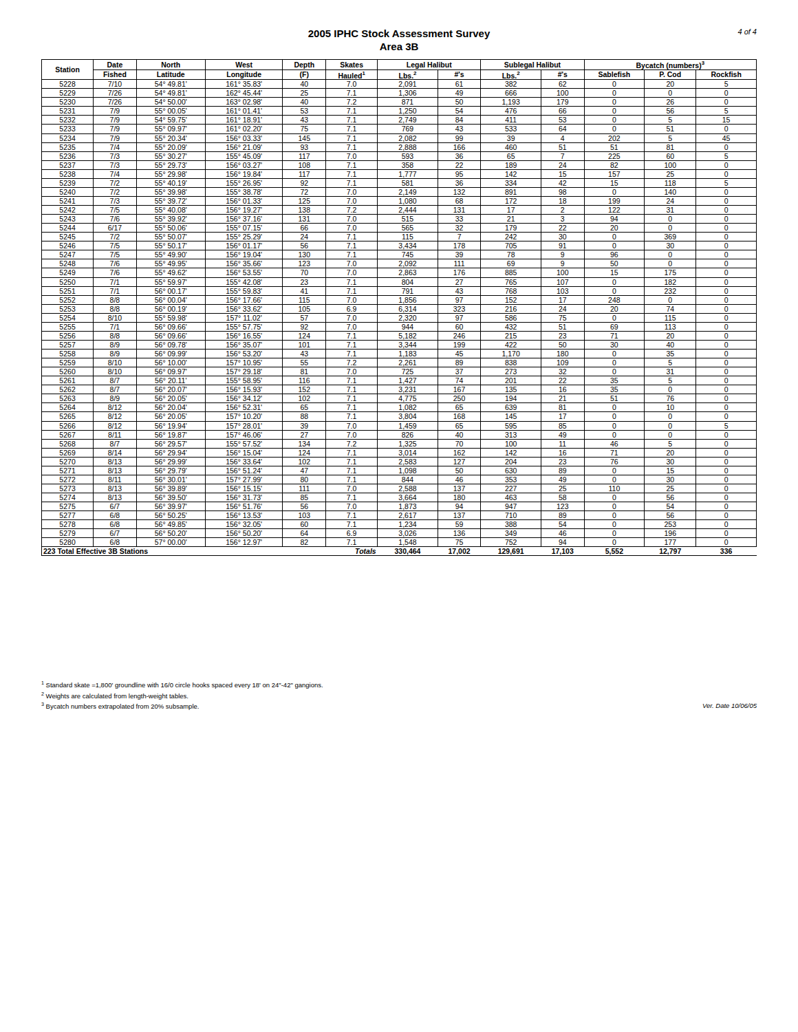4 of 4
2005 IPHC Stock Assessment Survey
Area 3B
| Station | Date | North | West | Depth | Skates | Legal Halibut | Sublegal Halibut | Bycatch (numbers) 3 |
| --- | --- | --- | --- | --- | --- | --- | --- | --- |
| Fished | Latitude | Longitude | (F) | Hauled 1 | Lbs. 2 | #'s | Lbs. 2 | #'s | Sablefish | P. Cod | Rockfish |
| 5228 | 7/10 | 54° 49.81' | 161° 35.83' | 40 | 7.0 | 2,091 | 61 | 382 | 62 | 0 | 20 | 5 |
| 5229 | 7/26 | 54° 49.81' | 162° 45.44' | 25 | 7.1 | 1,306 | 49 | 666 | 100 | 0 | 0 | 0 |
| 5230 | 7/26 | 54° 50.00' | 163° 02.98' | 40 | 7.2 | 871 | 50 | 1,193 | 179 | 0 | 26 | 0 |
| 5231 | 7/9 | 55° 00.05' | 161° 01.41' | 53 | 7.1 | 1,250 | 54 | 476 | 66 | 0 | 56 | 5 |
| 5232 | 7/9 | 54° 59.75' | 161° 18.91' | 43 | 7.1 | 2,749 | 84 | 411 | 53 | 0 | 5 | 15 |
| 5233 | 7/9 | 55° 09.97' | 161° 02.20' | 75 | 7.1 | 769 | 43 | 533 | 64 | 0 | 51 | 0 |
| 5234 | 7/9 | 55° 20.34' | 156° 03.33' | 145 | 7.1 | 2,082 | 99 | 39 | 4 | 202 | 5 | 45 |
| 5235 | 7/4 | 55° 20.09' | 156° 21.09' | 93 | 7.1 | 2,888 | 166 | 460 | 51 | 51 | 81 | 0 |
| 5236 | 7/3 | 55° 30.27' | 155° 45.09' | 117 | 7.0 | 593 | 36 | 65 | 7 | 225 | 60 | 5 |
| 5237 | 7/3 | 55° 29.73' | 156° 03.27' | 108 | 7.1 | 358 | 22 | 189 | 24 | 82 | 100 | 0 |
| 5238 | 7/4 | 55° 29.98' | 156° 19.84' | 117 | 7.1 | 1,777 | 95 | 142 | 15 | 157 | 25 | 0 |
| 5239 | 7/2 | 55° 40.19' | 155° 26.95' | 92 | 7.1 | 581 | 36 | 334 | 42 | 15 | 118 | 5 |
| 5240 | 7/2 | 55° 39.98' | 155° 38.78' | 72 | 7.0 | 2,149 | 132 | 891 | 98 | 0 | 140 | 0 |
| 5241 | 7/3 | 55° 39.72' | 156° 01.33' | 125 | 7.0 | 1,080 | 68 | 172 | 18 | 199 | 24 | 0 |
| 5242 | 7/5 | 55° 40.08' | 156° 19.27' | 138 | 7.2 | 2,444 | 131 | 17 | 2 | 122 | 31 | 0 |
| 5243 | 7/6 | 55° 39.92' | 156° 37.16' | 131 | 7.0 | 515 | 33 | 21 | 3 | 94 | 0 | 0 |
| 5244 | 6/17 | 55° 50.06' | 155° 07.15' | 66 | 7.0 | 565 | 32 | 179 | 22 | 20 | 0 | 0 |
| 5245 | 7/2 | 55° 50.07' | 155° 25.29' | 24 | 7.1 | 115 | 7 | 242 | 30 | 0 | 369 | 0 |
| 5246 | 7/5 | 55° 50.17' | 156° 01.17' | 56 | 7.1 | 3,434 | 178 | 705 | 91 | 0 | 30 | 0 |
| 5247 | 7/5 | 55° 49.90' | 156° 19.04' | 130 | 7.1 | 745 | 39 | 78 | 9 | 96 | 0 | 0 |
| 5248 | 7/6 | 55° 49.95' | 156° 35.66' | 123 | 7.0 | 2,092 | 111 | 69 | 9 | 50 | 0 | 0 |
| 5249 | 7/6 | 55° 49.62' | 156° 53.55' | 70 | 7.0 | 2,863 | 176 | 885 | 100 | 15 | 175 | 0 |
| 5250 | 7/1 | 55° 59.97' | 155° 42.08' | 23 | 7.1 | 804 | 27 | 765 | 107 | 0 | 182 | 0 |
| 5251 | 7/1 | 56° 00.17' | 155° 59.83' | 41 | 7.1 | 791 | 43 | 768 | 103 | 0 | 232 | 0 |
| 5252 | 8/8 | 56° 00.04' | 156° 17.66' | 115 | 7.0 | 1,856 | 97 | 152 | 17 | 248 | 0 | 0 |
| 5253 | 8/8 | 56° 00.19' | 156° 33.62' | 105 | 6.9 | 6,314 | 323 | 216 | 24 | 20 | 74 | 0 |
| 5254 | 8/10 | 55° 59.98' | 157° 11.02' | 57 | 7.0 | 2,320 | 97 | 586 | 75 | 0 | 115 | 0 |
| 5255 | 7/1 | 56° 09.66' | 155° 57.75' | 92 | 7.0 | 944 | 60 | 432 | 51 | 69 | 113 | 0 |
| 5256 | 8/8 | 56° 09.66' | 156° 16.55' | 124 | 7.1 | 5,182 | 246 | 215 | 23 | 71 | 20 | 0 |
| 5257 | 8/9 | 56° 09.78' | 156° 35.07' | 101 | 7.1 | 3,344 | 199 | 422 | 50 | 30 | 40 | 0 |
| 5258 | 8/9 | 56° 09.99' | 156° 53.20' | 43 | 7.1 | 1,183 | 45 | 1,170 | 180 | 0 | 35 | 0 |
| 5259 | 8/10 | 56° 10.00' | 157° 10.95' | 55 | 7.2 | 2,261 | 89 | 838 | 109 | 0 | 5 | 0 |
| 5260 | 8/10 | 56° 09.97' | 157° 29.18' | 81 | 7.0 | 725 | 37 | 273 | 32 | 0 | 31 | 0 |
| 5261 | 8/7 | 56° 20.11' | 155° 58.95' | 116 | 7.1 | 1,427 | 74 | 201 | 22 | 35 | 5 | 0 |
| 5262 | 8/7 | 56° 20.07' | 156° 15.93' | 152 | 7.1 | 3,231 | 167 | 135 | 16 | 35 | 0 | 0 |
| 5263 | 8/9 | 56° 20.05' | 156° 34.12' | 102 | 7.1 | 4,775 | 250 | 194 | 21 | 51 | 76 | 0 |
| 5264 | 8/12 | 56° 20.04' | 156° 52.31' | 65 | 7.1 | 1,082 | 65 | 639 | 81 | 0 | 10 | 0 |
| 5265 | 8/12 | 56° 20.05' | 157° 10.20' | 88 | 7.1 | 3,804 | 168 | 145 | 17 | 0 | 0 | 0 |
| 5266 | 8/12 | 56° 19.94' | 157° 28.01' | 39 | 7.0 | 1,459 | 65 | 595 | 85 | 0 | 0 | 5 |
| 5267 | 8/11 | 56° 19.87' | 157° 46.06' | 27 | 7.0 | 826 | 40 | 313 | 49 | 0 | 0 | 0 |
| 5268 | 8/7 | 56° 29.57' | 155° 57.52' | 134 | 7.2 | 1,325 | 70 | 100 | 11 | 46 | 5 | 0 |
| 5269 | 8/14 | 56° 29.94' | 156° 15.04' | 124 | 7.1 | 3,014 | 162 | 142 | 16 | 71 | 20 | 0 |
| 5270 | 8/13 | 56° 29.99' | 156° 33.64' | 102 | 7.1 | 2,583 | 127 | 204 | 23 | 76 | 30 | 0 |
| 5271 | 8/13 | 56° 29.79' | 156° 51.24' | 47 | 7.1 | 1,098 | 50 | 630 | 89 | 0 | 15 | 0 |
| 5272 | 8/11 | 56° 30.01' | 157° 27.99' | 80 | 7.1 | 844 | 46 | 353 | 49 | 0 | 30 | 0 |
| 5273 | 8/13 | 56° 39.89' | 156° 15.15' | 111 | 7.0 | 2,588 | 137 | 227 | 25 | 110 | 25 | 0 |
| 5274 | 8/13 | 56° 39.50' | 156° 31.73' | 85 | 7.1 | 3,664 | 180 | 463 | 58 | 0 | 56 | 0 |
| 5275 | 6/7 | 56° 39.97' | 156° 51.76' | 56 | 7.0 | 1,873 | 94 | 947 | 123 | 0 | 54 | 0 |
| 5277 | 6/8 | 56° 50.25' | 156° 13.53' | 103 | 7.1 | 2,617 | 137 | 710 | 89 | 0 | 56 | 0 |
| 5278 | 6/8 | 56° 49.85' | 156° 32.05' | 60 | 7.1 | 1,234 | 59 | 388 | 54 | 0 | 253 | 0 |
| 5279 | 6/7 | 56° 50.20' | 156° 50.20' | 64 | 6.9 | 3,026 | 136 | 349 | 46 | 0 | 196 | 0 |
| 5280 | 6/8 | 57° 00.00' | 156° 12.97' | 82 | 7.1 | 1,548 | 75 | 752 | 94 | 0 | 177 | 0 |
| 223 Total Effective 3B Stations | Totals | 330,464 | 17,002 | 129,691 | 17,103 | 5,552 | 12,797 | 336 |
1 Standard skate =1,800' groundline with 16/0 circle hooks spaced every 18' on 24"-42" gangions.
2 Weights are calculated from length-weight tables.
3 Bycatch numbers extrapolated from 20% subsample. Ver. Date 10/06/05